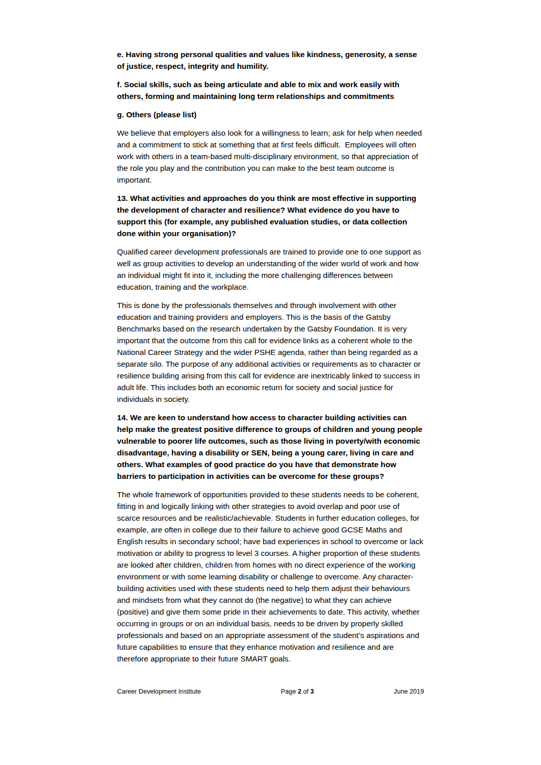e. Having strong personal qualities and values like kindness, generosity, a sense of justice, respect, integrity and humility.
f. Social skills, such as being articulate and able to mix and work easily with others, forming and maintaining long term relationships and commitments
g. Others (please list)
We believe that employers also look for a willingness to learn; ask for help when needed and a commitment to stick at something that at first feels difficult. Employees will often work with others in a team-based multi-disciplinary environment, so that appreciation of the role you play and the contribution you can make to the best team outcome is important.
13. What activities and approaches do you think are most effective in supporting the development of character and resilience? What evidence do you have to support this (for example, any published evaluation studies, or data collection done within your organisation)?
Qualified career development professionals are trained to provide one to one support as well as group activities to develop an understanding of the wider world of work and how an individual might fit into it, including the more challenging differences between education, training and the workplace.
This is done by the professionals themselves and through involvement with other education and training providers and employers. This is the basis of the Gatsby Benchmarks based on the research undertaken by the Gatsby Foundation. It is very important that the outcome from this call for evidence links as a coherent whole to the National Career Strategy and the wider PSHE agenda, rather than being regarded as a separate silo. The purpose of any additional activities or requirements as to character or resilience building arising from this call for evidence are inextricably linked to success in adult life. This includes both an economic return for society and social justice for individuals in society.
14. We are keen to understand how access to character building activities can help make the greatest positive difference to groups of children and young people vulnerable to poorer life outcomes, such as those living in poverty/with economic disadvantage, having a disability or SEN, being a young carer, living in care and others. What examples of good practice do you have that demonstrate how barriers to participation in activities can be overcome for these groups?
The whole framework of opportunities provided to these students needs to be coherent, fitting in and logically linking with other strategies to avoid overlap and poor use of scarce resources and be realistic/achievable. Students in further education colleges, for example, are often in college due to their failure to achieve good GCSE Maths and English results in secondary school; have bad experiences in school to overcome or lack motivation or ability to progress to level 3 courses. A higher proportion of these students are looked after children, children from homes with no direct experience of the working environment or with some learning disability or challenge to overcome. Any character-building activities used with these students need to help them adjust their behaviours and mindsets from what they cannot do (the negative) to what they can achieve (positive) and give them some pride in their achievements to date. This activity, whether occurring in groups or on an individual basis, needs to be driven by properly skilled professionals and based on an appropriate assessment of the student’s aspirations and future capabilities to ensure that they enhance motivation and resilience and are therefore appropriate to their future SMART goals.
Career Development Institute
Page 2 of 3
June 2019